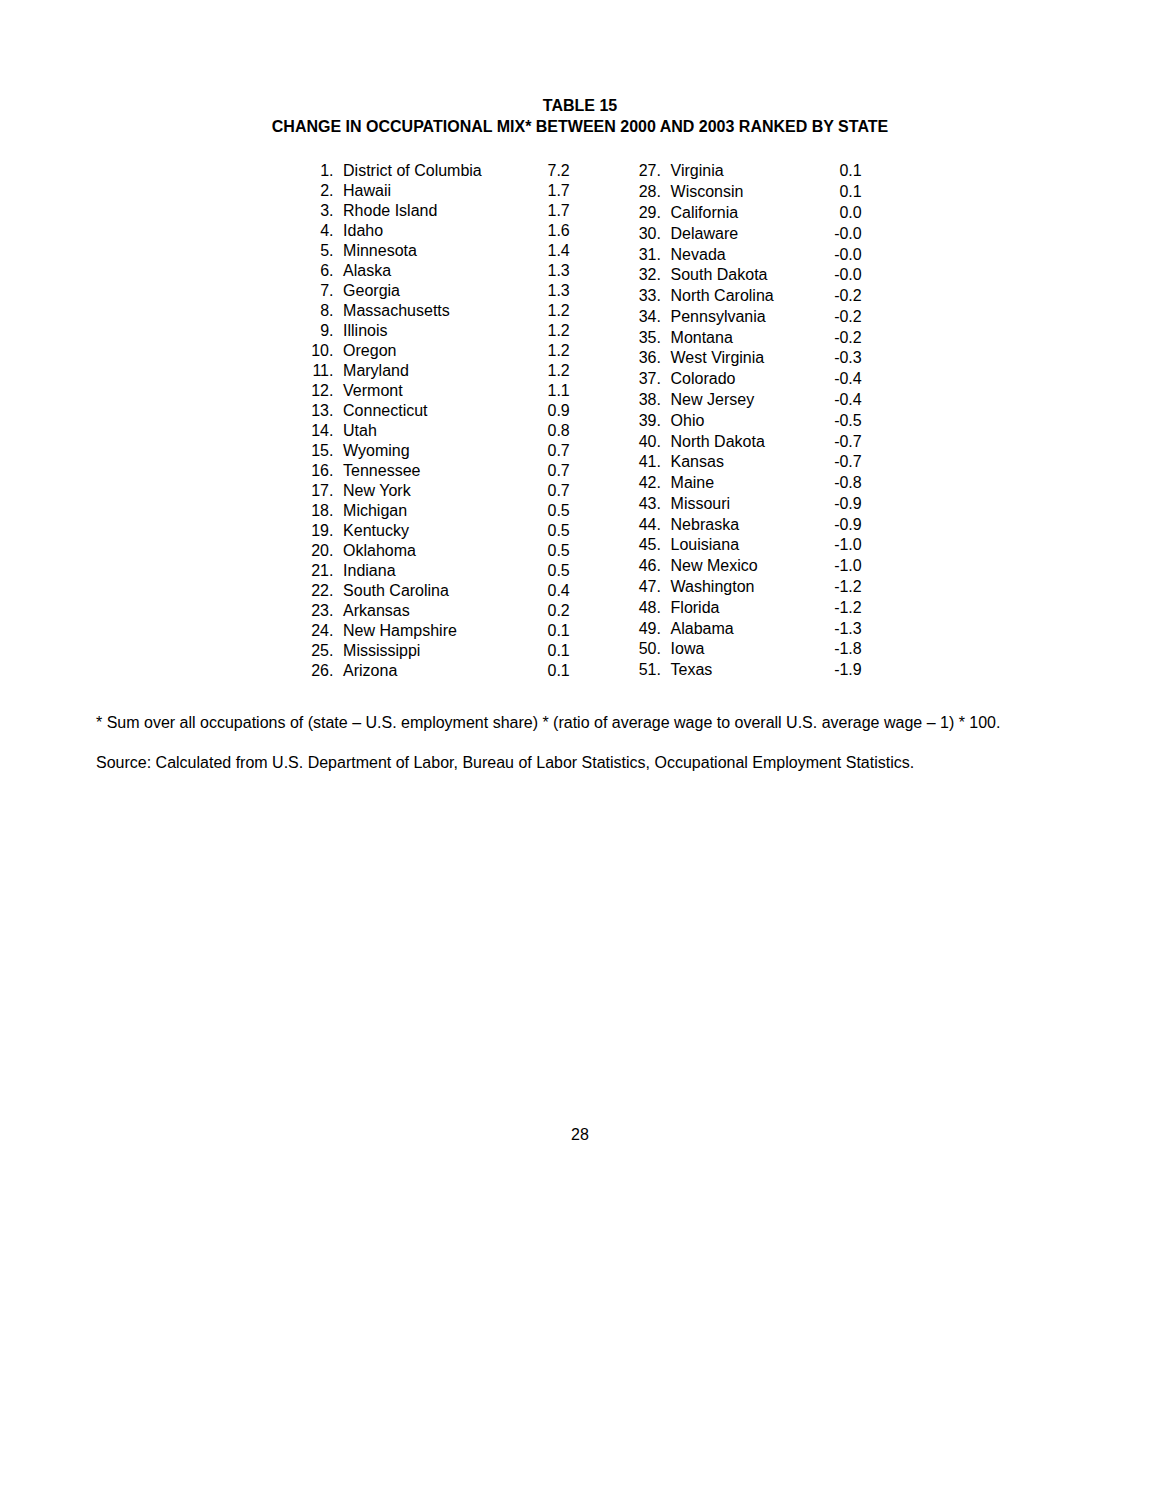TABLE 15
CHANGE IN OCCUPATIONAL MIX* BETWEEN 2000 AND 2003 RANKED BY STATE
| 1. | District of Columbia | 7.2 |
| 2. | Hawaii | 1.7 |
| 3. | Rhode Island | 1.7 |
| 4. | Idaho | 1.6 |
| 5. | Minnesota | 1.4 |
| 6. | Alaska | 1.3 |
| 7. | Georgia | 1.3 |
| 8. | Massachusetts | 1.2 |
| 9. | Illinois | 1.2 |
| 10. | Oregon | 1.2 |
| 11. | Maryland | 1.2 |
| 12. | Vermont | 1.1 |
| 13. | Connecticut | 0.9 |
| 14. | Utah | 0.8 |
| 15. | Wyoming | 0.7 |
| 16. | Tennessee | 0.7 |
| 17. | New York | 0.7 |
| 18. | Michigan | 0.5 |
| 19. | Kentucky | 0.5 |
| 20. | Oklahoma | 0.5 |
| 21. | Indiana | 0.5 |
| 22. | South Carolina | 0.4 |
| 23. | Arkansas | 0.2 |
| 24. | New Hampshire | 0.1 |
| 25. | Mississippi | 0.1 |
| 26. | Arizona | 0.1 |
| 27. | Virginia | 0.1 |
| 28. | Wisconsin | 0.1 |
| 29. | California | 0.0 |
| 30. | Delaware | -0.0 |
| 31. | Nevada | -0.0 |
| 32. | South Dakota | -0.0 |
| 33. | North Carolina | -0.2 |
| 34. | Pennsylvania | -0.2 |
| 35. | Montana | -0.2 |
| 36. | West Virginia | -0.3 |
| 37. | Colorado | -0.4 |
| 38. | New Jersey | -0.4 |
| 39. | Ohio | -0.5 |
| 40. | North Dakota | -0.7 |
| 41. | Kansas | -0.7 |
| 42. | Maine | -0.8 |
| 43. | Missouri | -0.9 |
| 44. | Nebraska | -0.9 |
| 45. | Louisiana | -1.0 |
| 46. | New Mexico | -1.0 |
| 47. | Washington | -1.2 |
| 48. | Florida | -1.2 |
| 49. | Alabama | -1.3 |
| 50. | Iowa | -1.8 |
| 51. | Texas | -1.9 |
* Sum over all occupations of (state – U.S. employment share) * (ratio of average wage to overall U.S. average wage – 1) * 100.
Source: Calculated from U.S. Department of Labor, Bureau of Labor Statistics, Occupational Employment Statistics.
28